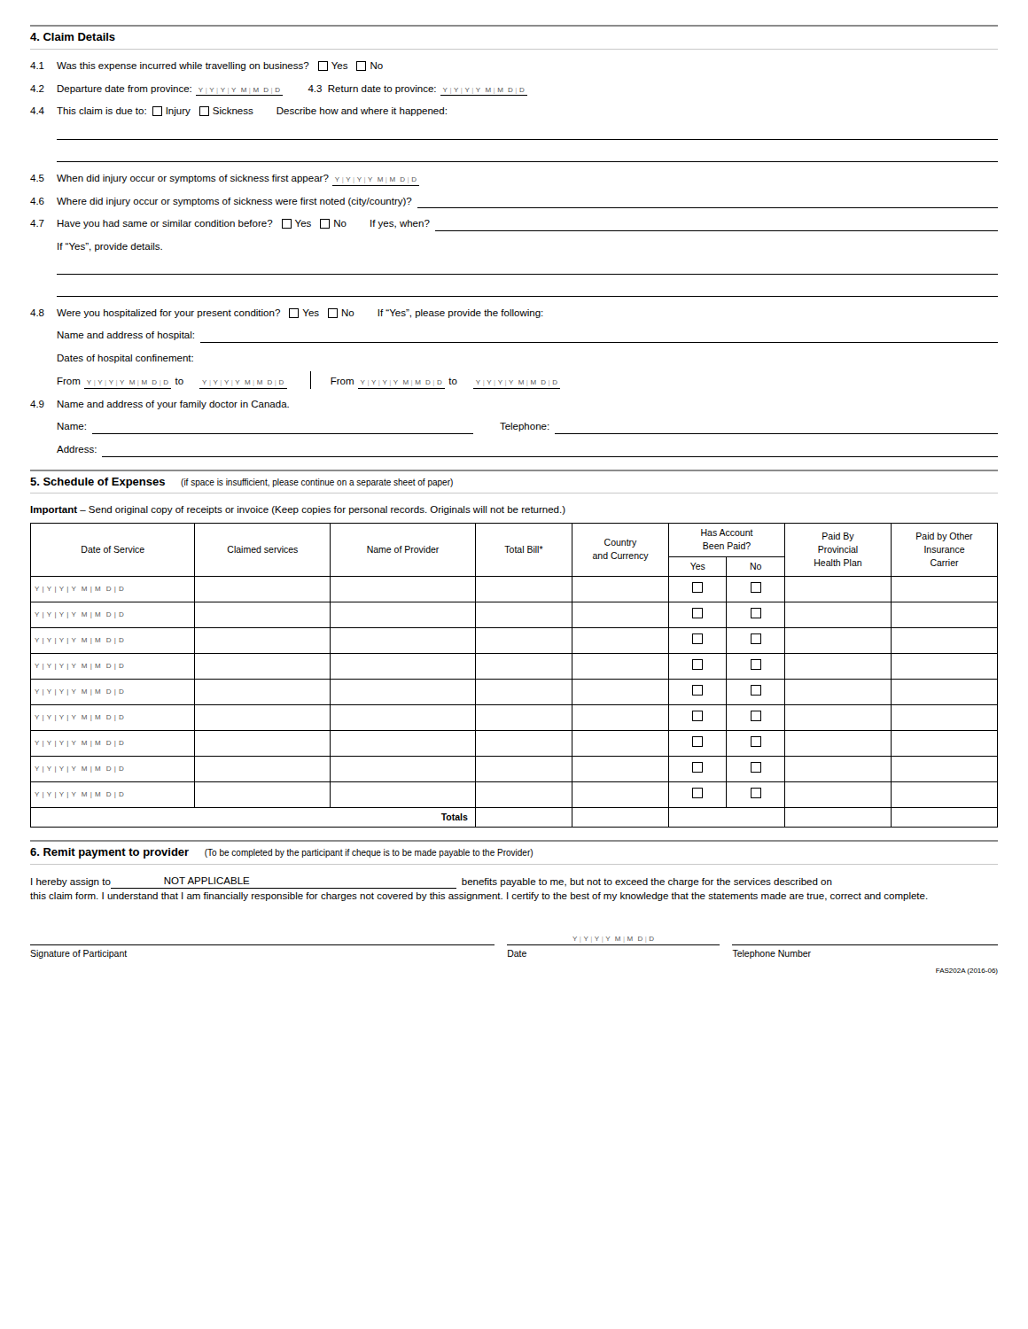4. Claim Details
4.1
Was this expense incurred while travelling on business?
Yes No
4.2
Departure date from province:
Y|Y|Y|Y M|M D|D
4.3 Return date to province:
Y|Y|Y|Y M|M D|D
4.4
This claim is due to: Injury Sickness
Describe how and where it happened:
4.5
When did injury occur or symptoms of sickness first appear?
Y|Y|Y|Y M|M D|D
4.6
Where did injury occur or symptoms of sickness were first noted (city/country)?
4.7
Have you had same or similar condition before?
Yes No
If yes, when?
If “Yes”, provide details.
4.8
Were you hospitalized for your present condition?
Yes No
If “Yes”, please provide the following:
Name and address of hospital:
Dates of hospital confinement:
From
Y|Y|Y|Y M|M D|D
to
Y|Y|Y|Y M|M D|D
From
Y|Y|Y|Y M|M D|D
to
Y|Y|Y|Y M|M D|D
4.9
Name and address of your family doctor in Canada.
Name:
Telephone:
Address:
5. Schedule of Expenses (if space is insufficient, please continue on a separate sheet of paper)
Important – Send original copy of receipts or invoice (Keep copies for personal records. Originals will not be returned.)
| Date of Service | Claimed services | Name of Provider | Total Bill* | Country and Currency | Has Account Been Paid? | Paid By Provincial Health Plan | Paid by Other Insurance Carrier |
| --- | --- | --- | --- | --- | --- | --- | --- |
| Yes | No |
| Y / Y / Y / Y M / M D / D | | | | | | | | |
| Y / Y / Y / Y M / M D / D | | | | | | | | |
| Y / Y / Y / Y M / M D / D | | | | | | | | |
| Y / Y / Y / Y M / M D / D | | | | | | | | |
| Y / Y / Y / Y M / M D / D | | | | | | | | |
| Y / Y / Y / Y M / M D / D | | | | | | | | |
| Y / Y / Y / Y M / M D / D | | | | | | | | |
| Y / Y / Y / Y M / M D / D | | | | | | | | |
| Y / Y / Y / Y M / M D / D | | | | | | | | |
| Totals | | | | | |
6. Remit payment to provider (To be completed by the participant if cheque is to be made payable to the Provider)
I hereby assign to
NOT APPLICABLE
benefits payable to me, but not to exceed the charge for the services described on
this claim form. I understand that I am financially responsible for charges not covered by this assignment. I certify to the best of my knowledge that the statements made are true, correct and complete.
Signature of Participant
Y|Y|Y|Y M|M D|D
Date
Telephone Number
FAS202A (2016-06)